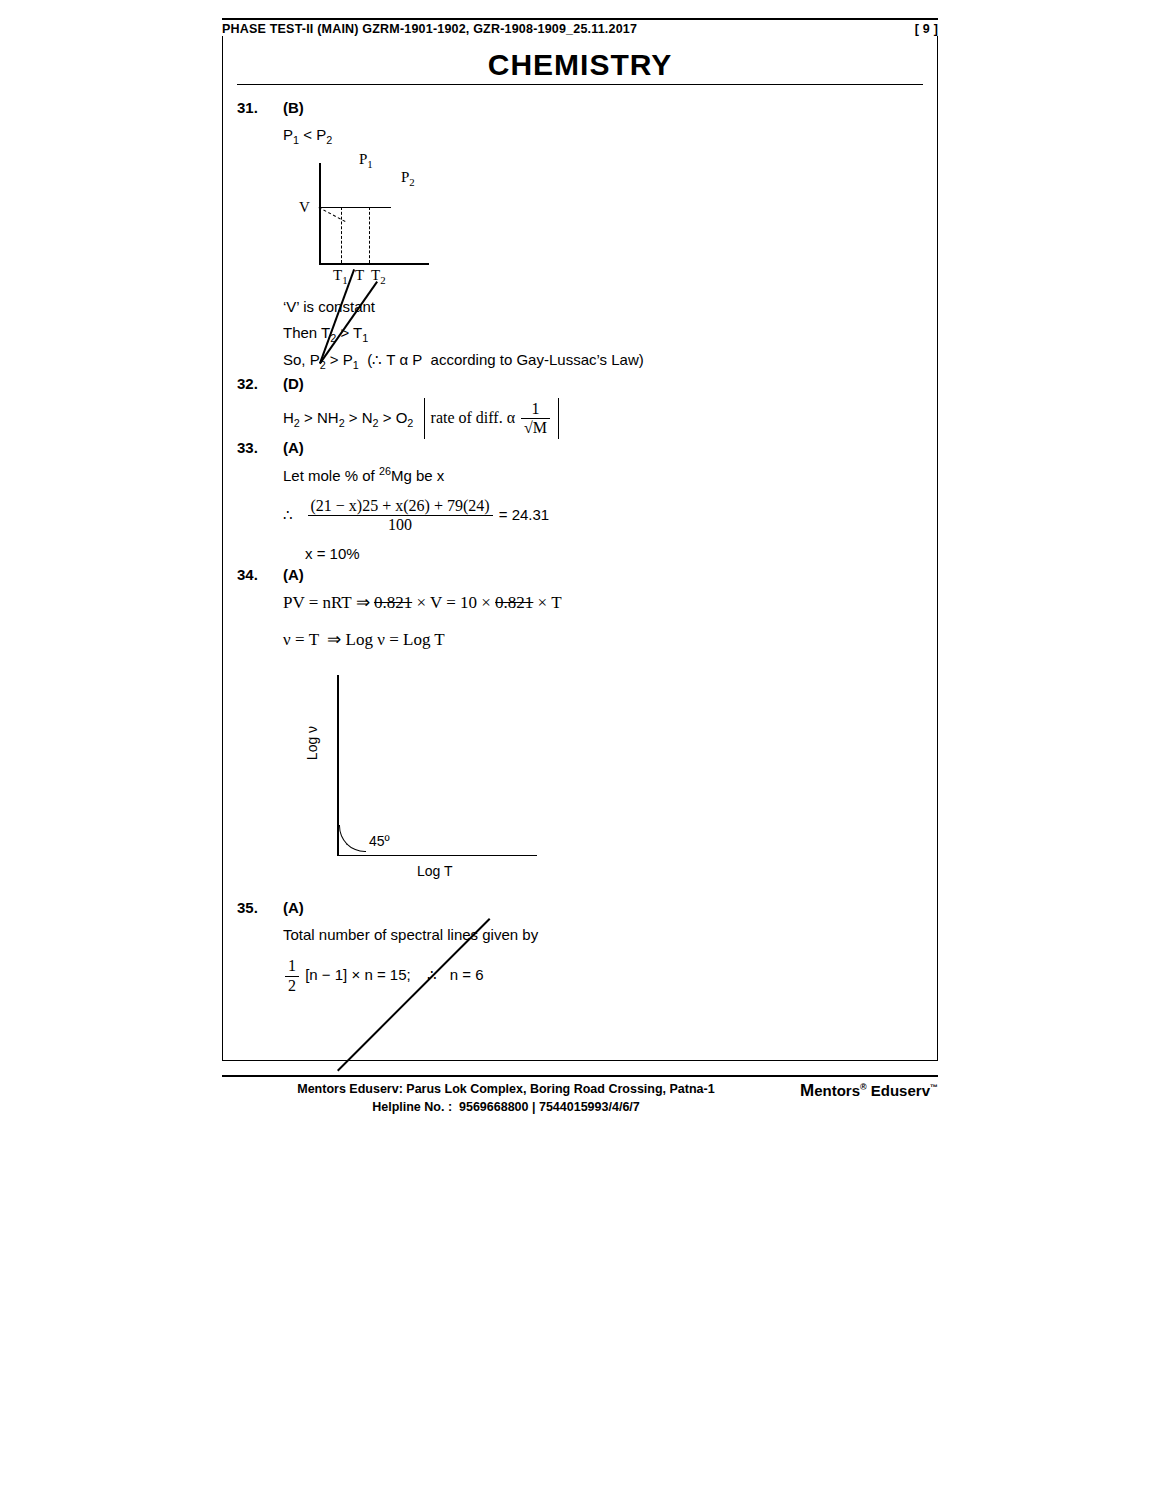PHASE TEST-II (MAIN) GZRM-1901-1902, GZR-1908-1909_25.11.2017
[ 9 ]
CHEMISTRY
31.
(B)
P1 < P2
P1
P2
V
T1
T
T2
‘V’ is constant
Then T2 > T1
So, P2 > P1 (∴ T α P according to Gay-Lussac’s Law)
32.
(D)
H2 > NH2 > N2 > O2 rate of diff. α 1√M
33.
(A)
Let mole % of 26Mg be x
∴ (21 − x)25 + x(26) + 79(24) 100 = 24.31
x = 10%
34.
(A)
PV = nRT ⇒ 0.821 × V = 10 × 0.821 × T
ν = T ⇒ Log ν = Log T
45º
Log ν
Log T
35.
(A)
Total number of spectral lines given by
12 [n − 1] × n = 15; ∴ n = 6
Mentors Eduserv: Parus Lok Complex, Boring Road Crossing, Patna-1
Helpline No. : 9569668800 | 7544015993/4/6/7
Mentors® Eduserv™